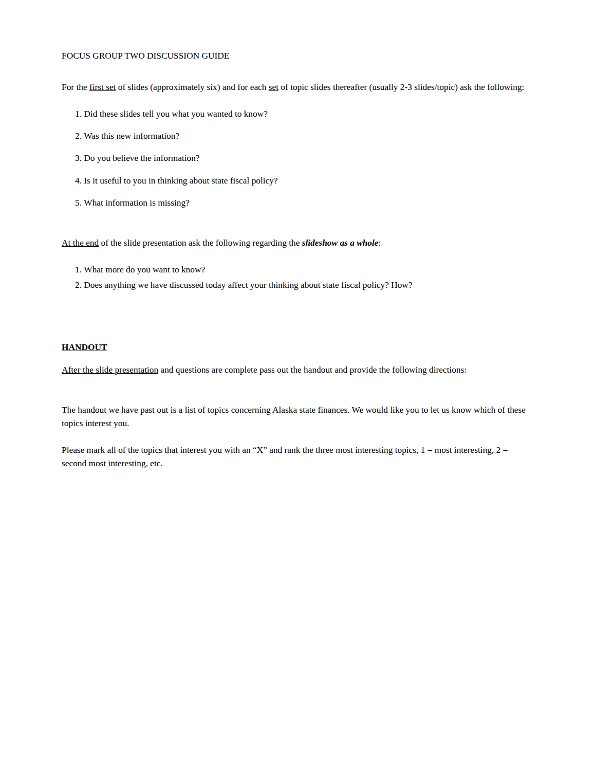FOCUS GROUP TWO DISCUSSION GUIDE
For the first set of slides (approximately six) and for each set of topic slides thereafter (usually 2-3 slides/topic) ask the following:
Did these slides tell you what you wanted to know?
Was this new information?
Do you believe the information?
Is it useful to you in thinking about state fiscal policy?
What information is missing?
At the end of the slide presentation ask the following regarding the slideshow as a whole:
What more do you want to know?
Does anything we have discussed today affect your thinking about state fiscal policy? How?
HANDOUT
After the slide presentation and questions are complete pass out the handout and provide the following directions:
The handout we have past out is a list of topics concerning Alaska state finances. We would like you to let us know which of these topics interest you.
Please mark all of the topics that interest you with an “X” and rank the three most interesting topics, 1 = most interesting, 2 = second most interesting, etc.